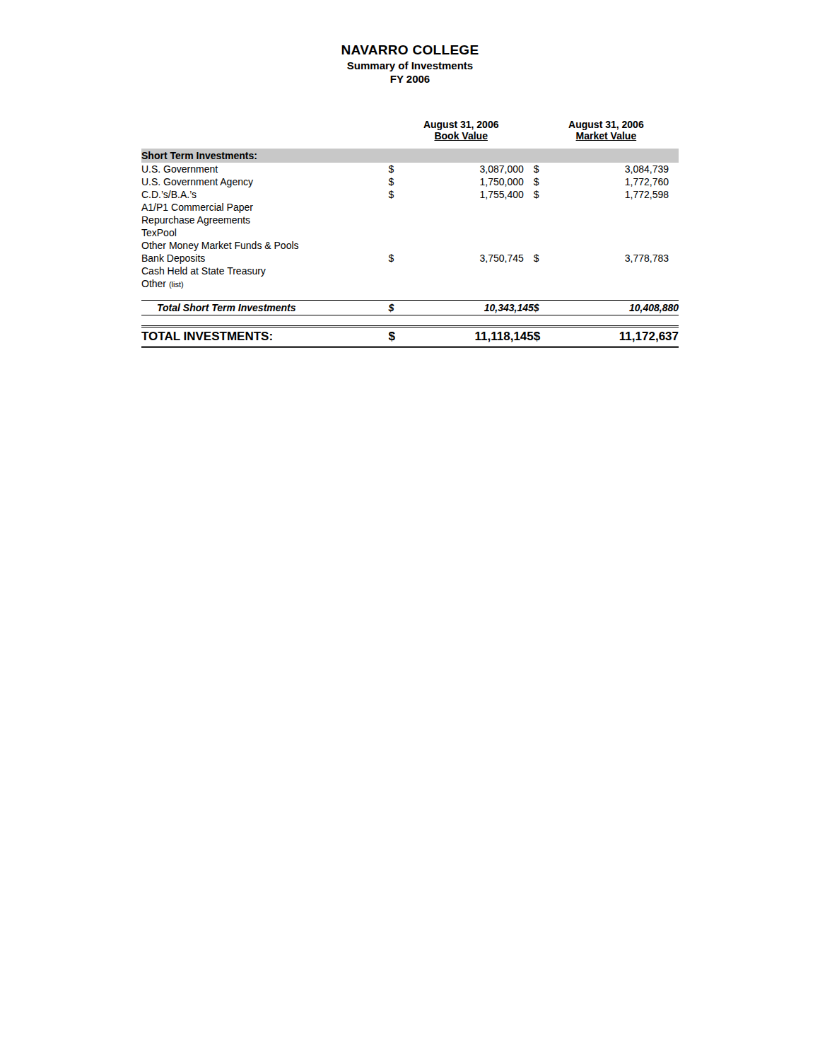NAVARRO COLLEGE
Summary of Investments
FY 2006
| | August 31, 2006 | August 31, 2006 |
| --- | --- | --- |
| | Book Value | Market Value |
| Short Term Investments: |
| U.S. Government | $ | 3,087,000 | $ | 3,084,739 |
| U.S. Government Agency | $ | 1,750,000 | $ | 1,772,760 |
| C.D.’s/B.A.’s | $ | 1,755,400 | $ | 1,772,598 |
| A1/P1 Commercial Paper | | | | |
| Repurchase Agreements | | | | |
| TexPool | | | | |
| Other Money Market Funds & Pools | | | | |
| Bank Deposits | $ | 3,750,745 | $ | 3,778,783 |
| Cash Held at State Treasury | | | | |
| Other (list) | | | | |
| Total Short Term Investments | $ | 10,343,145 | $ | 10,408,880 |
| TOTAL INVESTMENTS: | $ | 11,118,145 | $ | 11,172,637 |